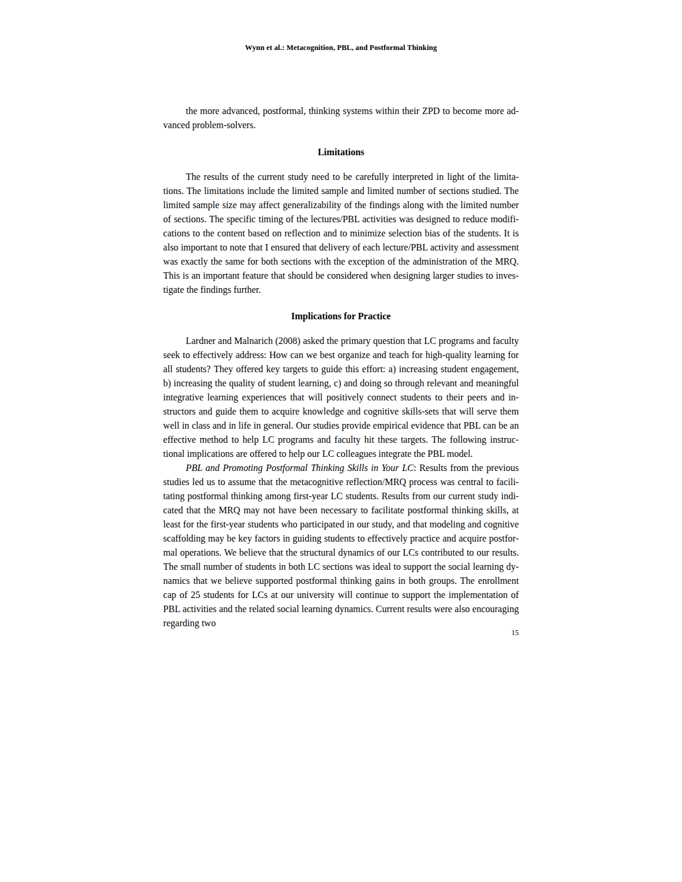Wynn et al.: Metacognition, PBL, and Postformal Thinking
the more advanced, postformal, thinking systems within their ZPD to become more advanced problem-solvers.
Limitations
The results of the current study need to be carefully interpreted in light of the limitations. The limitations include the limited sample and limited number of sections studied. The limited sample size may affect generalizability of the findings along with the limited number of sections. The specific timing of the lectures/PBL activities was designed to reduce modifications to the content based on reflection and to minimize selection bias of the students. It is also important to note that I ensured that delivery of each lecture/PBL activity and assessment was exactly the same for both sections with the exception of the administration of the MRQ. This is an important feature that should be considered when designing larger studies to investigate the findings further.
Implications for Practice
Lardner and Malnarich (2008) asked the primary question that LC programs and faculty seek to effectively address: How can we best organize and teach for high-quality learning for all students? They offered key targets to guide this effort: a) increasing student engagement, b) increasing the quality of student learning, c) and doing so through relevant and meaningful integrative learning experiences that will positively connect students to their peers and instructors and guide them to acquire knowledge and cognitive skills-sets that will serve them well in class and in life in general. Our studies provide empirical evidence that PBL can be an effective method to help LC programs and faculty hit these targets. The following instructional implications are offered to help our LC colleagues integrate the PBL model.
PBL and Promoting Postformal Thinking Skills in Your LC: Results from the previous studies led us to assume that the metacognitive reflection/MRQ process was central to facilitating postformal thinking among first-year LC students. Results from our current study indicated that the MRQ may not have been necessary to facilitate postformal thinking skills, at least for the first-year students who participated in our study, and that modeling and cognitive scaffolding may be key factors in guiding students to effectively practice and acquire postformal operations. We believe that the structural dynamics of our LCs contributed to our results. The small number of students in both LC sections was ideal to support the social learning dynamics that we believe supported postformal thinking gains in both groups. The enrollment cap of 25 students for LCs at our university will continue to support the implementation of PBL activities and the related social learning dynamics. Current results were also encouraging regarding two
15